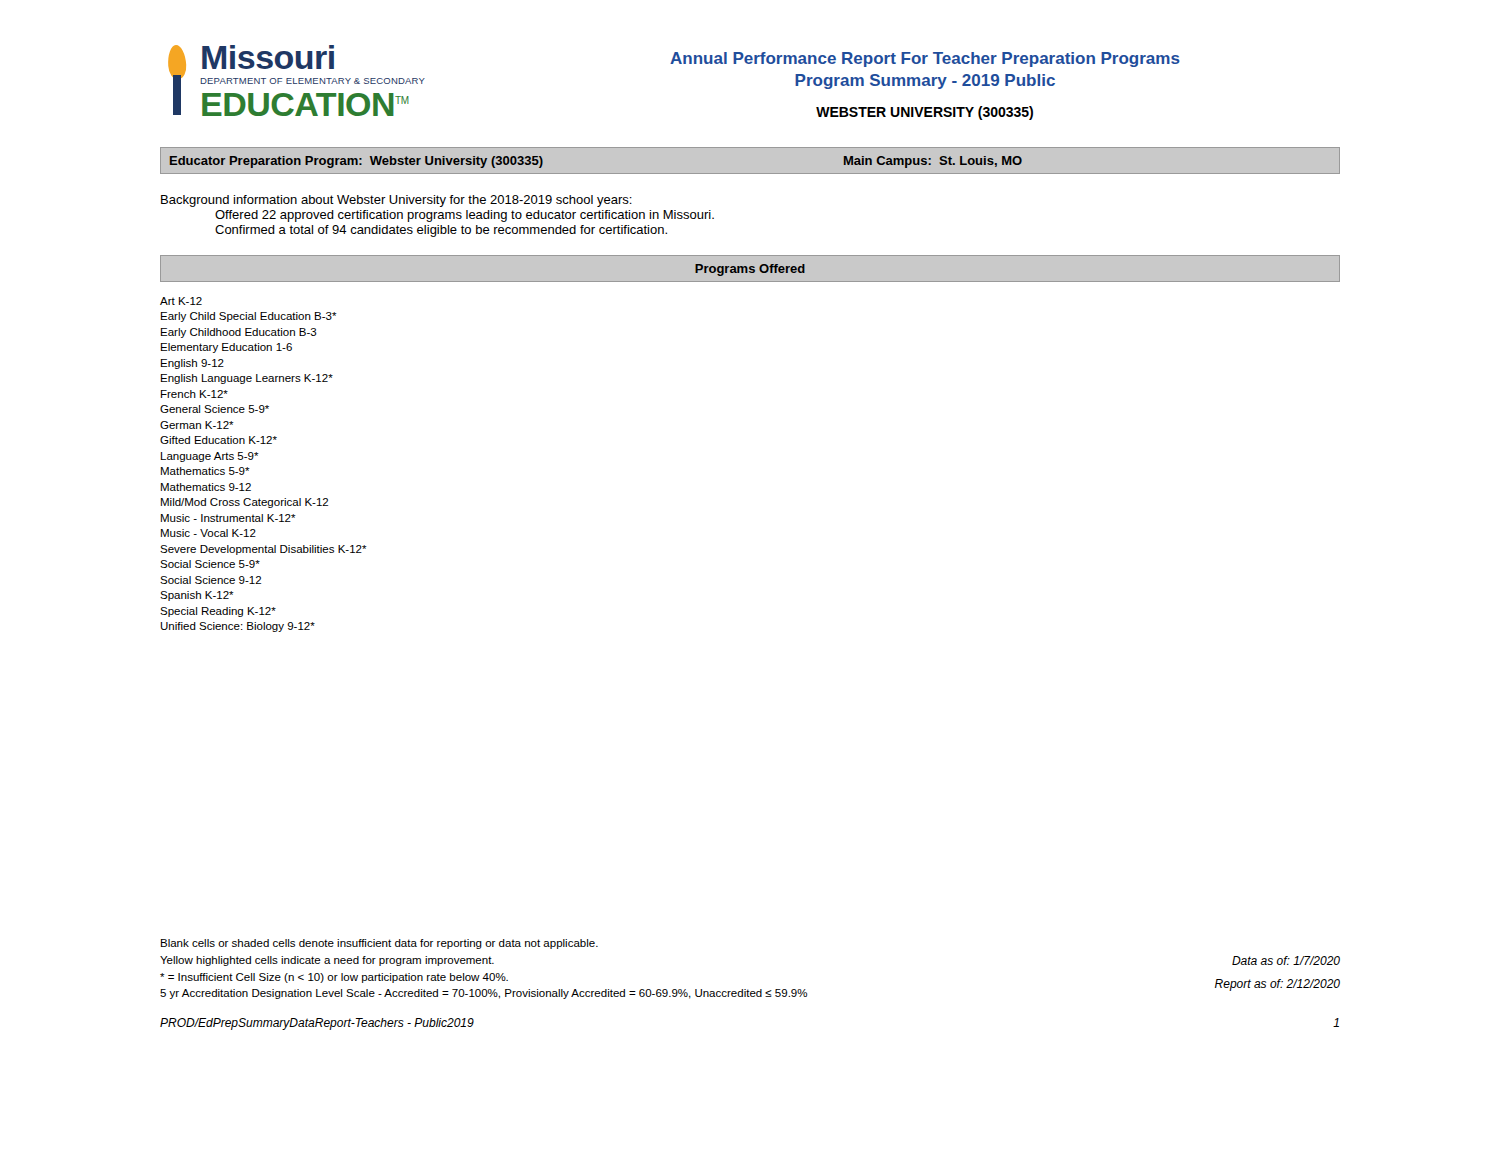Missouri
DEPARTMENT OF ELEMENTARY & SECONDARY
EDUCATIONTM
Annual Performance Report For Teacher Preparation Programs
Program Summary - 2019 Public
WEBSTER UNIVERSITY (300335)
Educator Preparation Program: Webster University (300335)
Main Campus: St. Louis, MO
Background information about Webster University for the 2018-2019 school years:
Offered 22 approved certification programs leading to educator certification in Missouri.
Confirmed a total of 94 candidates eligible to be recommended for certification.
Programs Offered
Art K-12
Early Child Special Education B-3*
Early Childhood Education B-3
Elementary Education 1-6
English 9-12
English Language Learners K-12*
French K-12*
General Science 5-9*
German K-12*
Gifted Education K-12*
Language Arts 5-9*
Mathematics 5-9*
Mathematics 9-12
Mild/Mod Cross Categorical K-12
Music - Instrumental K-12*
Music - Vocal K-12
Severe Developmental Disabilities K-12*
Social Science 5-9*
Social Science 9-12
Spanish K-12*
Special Reading K-12*
Unified Science: Biology 9-12*
Blank cells or shaded cells denote insufficient data for reporting or data not applicable.
Yellow highlighted cells indicate a need for program improvement.
* = Insufficient Cell Size (n < 10) or low participation rate below 40%.
5 yr Accreditation Designation Level Scale - Accredited = 70-100%, Provisionally Accredited = 60-69.9%, Unaccredited ≤ 59.9%
Data as of: 1/7/2020
Report as of: 2/12/2020
PROD/EdPrepSummaryDataReport-Teachers - Public2019
1